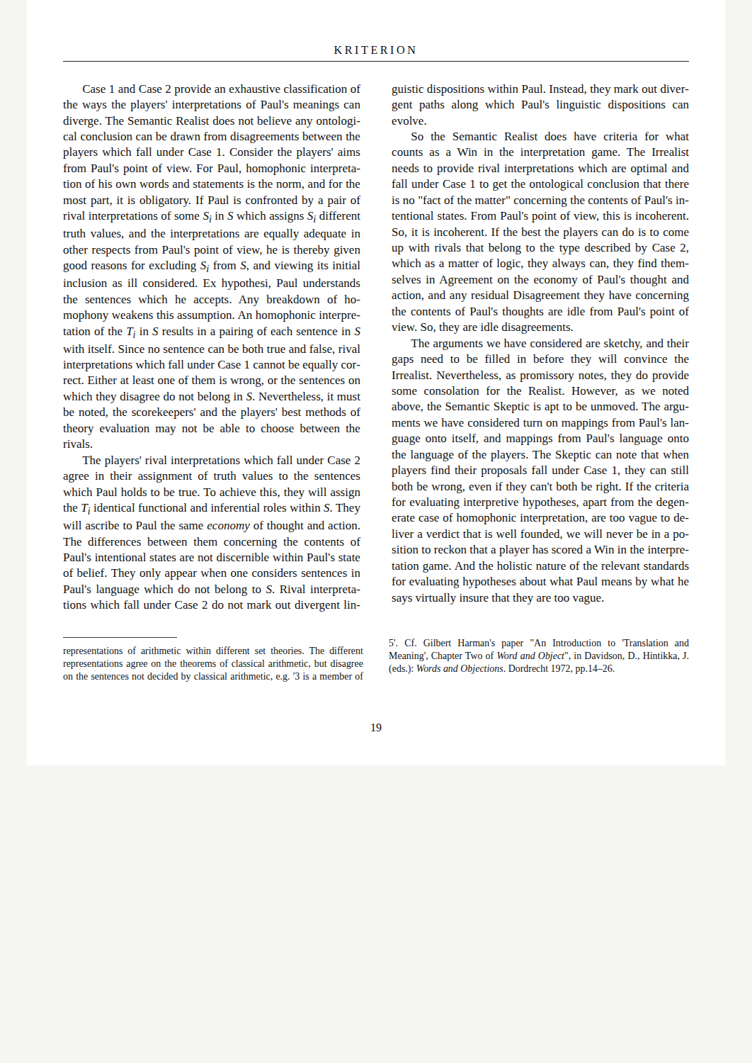KRITERION
Case 1 and Case 2 provide an exhaustive classification of the ways the players' interpretations of Paul's meanings can diverge. The Semantic Realist does not believe any ontological conclusion can be drawn from disagreements between the players which fall under Case 1. Consider the players' aims from Paul's point of view. For Paul, homophonic interpretation of his own words and statements is the norm, and for the most part, it is obligatory. If Paul is confronted by a pair of rival interpretations of some Si in S which assigns Si different truth values, and the interpretations are equally adequate in other respects from Paul's point of view, he is thereby given good reasons for excluding Si from S, and viewing its initial inclusion as ill considered. Ex hypothesi, Paul understands the sentences which he accepts. Any breakdown of homophony weakens this assumption. An homophonic interpretation of the Ti in S results in a pairing of each sentence in S with itself. Since no sentence can be both true and false, rival interpretations which fall under Case 1 cannot be equally correct. Either at least one of them is wrong, or the sentences on which they disagree do not belong in S. Nevertheless, it must be noted, the scorekeepers' and the players' best methods of theory evaluation may not be able to choose between the rivals.
The players' rival interpretations which fall under Case 2 agree in their assignment of truth values to the sentences which Paul holds to be true. To achieve this, they will assign the Ti identical functional and inferential roles within S. They will ascribe to Paul the same economy of thought and action. The differences between them concerning the contents of Paul's intentional states are not discernible within Paul's state of belief. They only appear when one considers sentences in Paul's language which do not belong to S. Rival interpretations which fall under Case 2 do not mark out divergent linguistic dispositions within Paul. Instead, they mark out divergent paths along which Paul's linguistic dispositions can evolve.
So the Semantic Realist does have criteria for what counts as a Win in the interpretation game. The Irrealist needs to provide rival interpretations which are optimal and fall under Case 1 to get the ontological conclusion that there is no "fact of the matter" concerning the contents of Paul's intentional states. From Paul's point of view, this is incoherent. So, it is incoherent. If the best the players can do is to come up with rivals that belong to the type described by Case 2, which as a matter of logic, they always can, they find themselves in Agreement on the economy of Paul's thought and action, and any residual Disagreement they have concerning the contents of Paul's thoughts are idle from Paul's point of view. So, they are idle disagreements.
The arguments we have considered are sketchy, and their gaps need to be filled in before they will convince the Irrealist. Nevertheless, as promissory notes, they do provide some consolation for the Realist. However, as we noted above, the Semantic Skeptic is apt to be unmoved. The arguments we have considered turn on mappings from Paul's language onto itself, and mappings from Paul's language onto the language of the players. The Skeptic can note that when players find their proposals fall under Case 1, they can still both be wrong, even if they can't both be right. If the criteria for evaluating interpretive hypotheses, apart from the degenerate case of homophonic interpretation, are too vague to deliver a verdict that is well founded, we will never be in a position to reckon that a player has scored a Win in the interpretation game. And the holistic nature of the relevant standards for evaluating hypotheses about what Paul means by what he says virtually insure that they are too vague.
representations of arithmetic within different set theories. The different representations agree on the theorems of classical arithmetic, but disagree on the sentences not decided by classical arithmetic, e.g. '3 is a member of 5'. Cf. Gilbert Harman's paper "An Introduction to 'Translation and Meaning', Chapter Two of Word and Object", in Davidson, D., Hintikka, J. (eds.): Words and Objections. Dordrecht 1972, pp.14–26.
19